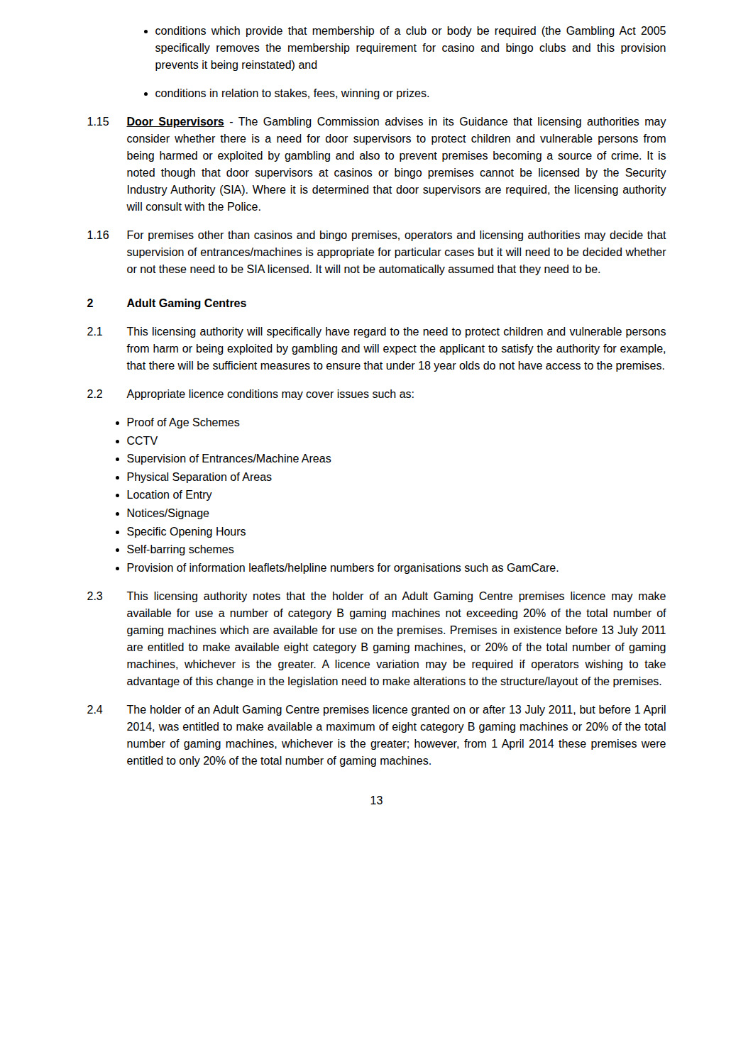conditions which provide that membership of a club or body be required (the Gambling Act 2005 specifically removes the membership requirement for casino and bingo clubs and this provision prevents it being reinstated) and
conditions in relation to stakes, fees, winning or prizes.
1.15
Door Supervisors - The Gambling Commission advises in its Guidance that licensing authorities may consider whether there is a need for door supervisors to protect children and vulnerable persons from being harmed or exploited by gambling and also to prevent premises becoming a source of crime. It is noted though that door supervisors at casinos or bingo premises cannot be licensed by the Security Industry Authority (SIA). Where it is determined that door supervisors are required, the licensing authority will consult with the Police.
1.16
For premises other than casinos and bingo premises, operators and licensing authorities may decide that supervision of entrances/machines is appropriate for particular cases but it will need to be decided whether or not these need to be SIA licensed. It will not be automatically assumed that they need to be.
2 Adult Gaming Centres
2.1
This licensing authority will specifically have regard to the need to protect children and vulnerable persons from harm or being exploited by gambling and will expect the applicant to satisfy the authority for example, that there will be sufficient measures to ensure that under 18 year olds do not have access to the premises.
2.2
Appropriate licence conditions may cover issues such as:
Proof of Age Schemes
CCTV
Supervision of Entrances/Machine Areas
Physical Separation of Areas
Location of Entry
Notices/Signage
Specific Opening Hours
Self-barring schemes
Provision of information leaflets/helpline numbers for organisations such as GamCare.
2.3
This licensing authority notes that the holder of an Adult Gaming Centre premises licence may make available for use a number of category B gaming machines not exceeding 20% of the total number of gaming machines which are available for use on the premises. Premises in existence before 13 July 2011 are entitled to make available eight category B gaming machines, or 20% of the total number of gaming machines, whichever is the greater. A licence variation may be required if operators wishing to take advantage of this change in the legislation need to make alterations to the structure/layout of the premises.
2.4
The holder of an Adult Gaming Centre premises licence granted on or after 13 July 2011, but before 1 April 2014, was entitled to make available a maximum of eight category B gaming machines or 20% of the total number of gaming machines, whichever is the greater; however, from 1 April 2014 these premises were entitled to only 20% of the total number of gaming machines.
13